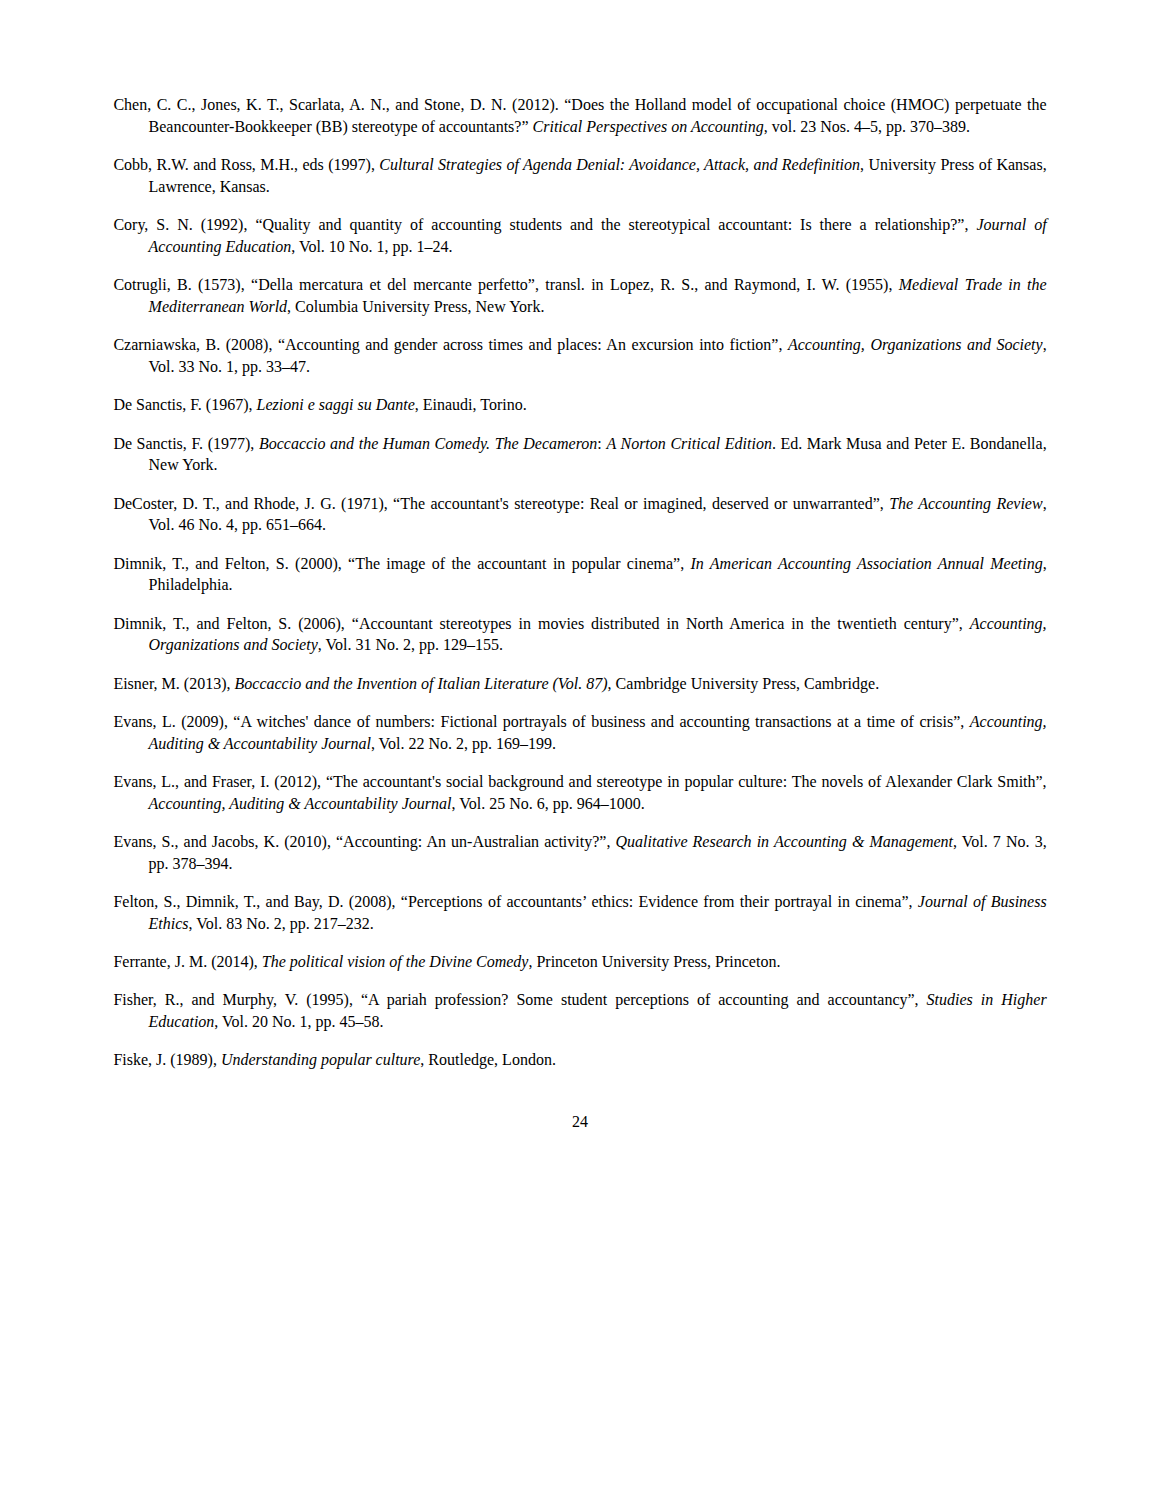Chen, C. C., Jones, K. T., Scarlata, A. N., and Stone, D. N. (2012). “Does the Holland model of occupational choice (HMOC) perpetuate the Beancounter-Bookkeeper (BB) stereotype of accountants?” Critical Perspectives on Accounting, vol. 23 Nos. 4–5, pp. 370–389.
Cobb, R.W. and Ross, M.H., eds (1997), Cultural Strategies of Agenda Denial: Avoidance, Attack, and Redefinition, University Press of Kansas, Lawrence, Kansas.
Cory, S. N. (1992), “Quality and quantity of accounting students and the stereotypical accountant: Is there a relationship?”, Journal of Accounting Education, Vol. 10 No. 1, pp. 1–24.
Cotrugli, B. (1573), “Della mercatura et del mercante perfetto”, transl. in Lopez, R. S., and Raymond, I. W. (1955), Medieval Trade in the Mediterranean World, Columbia University Press, New York.
Czarniawska, B. (2008), “Accounting and gender across times and places: An excursion into fiction”, Accounting, Organizations and Society, Vol. 33 No. 1, pp. 33–47.
De Sanctis, F. (1967), Lezioni e saggi su Dante, Einaudi, Torino.
De Sanctis, F. (1977), Boccaccio and the Human Comedy. The Decameron: A Norton Critical Edition. Ed. Mark Musa and Peter E. Bondanella, New York.
DeCoster, D. T., and Rhode, J. G. (1971), “The accountant's stereotype: Real or imagined, deserved or unwarranted”, The Accounting Review, Vol. 46 No. 4, pp. 651–664.
Dimnik, T., and Felton, S. (2000), “The image of the accountant in popular cinema”, In American Accounting Association Annual Meeting, Philadelphia.
Dimnik, T., and Felton, S. (2006), “Accountant stereotypes in movies distributed in North America in the twentieth century”, Accounting, Organizations and Society, Vol. 31 No. 2, pp. 129–155.
Eisner, M. (2013), Boccaccio and the Invention of Italian Literature (Vol. 87), Cambridge University Press, Cambridge.
Evans, L. (2009), “A witches' dance of numbers: Fictional portrayals of business and accounting transactions at a time of crisis”, Accounting, Auditing & Accountability Journal, Vol. 22 No. 2, pp. 169–199.
Evans, L., and Fraser, I. (2012), “The accountant's social background and stereotype in popular culture: The novels of Alexander Clark Smith”, Accounting, Auditing & Accountability Journal, Vol. 25 No. 6, pp. 964–1000.
Evans, S., and Jacobs, K. (2010), “Accounting: An un-Australian activity?”, Qualitative Research in Accounting & Management, Vol. 7 No. 3, pp. 378–394.
Felton, S., Dimnik, T., and Bay, D. (2008), “Perceptions of accountants’ ethics: Evidence from their portrayal in cinema”, Journal of Business Ethics, Vol. 83 No. 2, pp. 217–232.
Ferrante, J. M. (2014), The political vision of the Divine Comedy, Princeton University Press, Princeton.
Fisher, R., and Murphy, V. (1995), “A pariah profession? Some student perceptions of accounting and accountancy”, Studies in Higher Education, Vol. 20 No. 1, pp. 45–58.
Fiske, J. (1989), Understanding popular culture, Routledge, London.
24